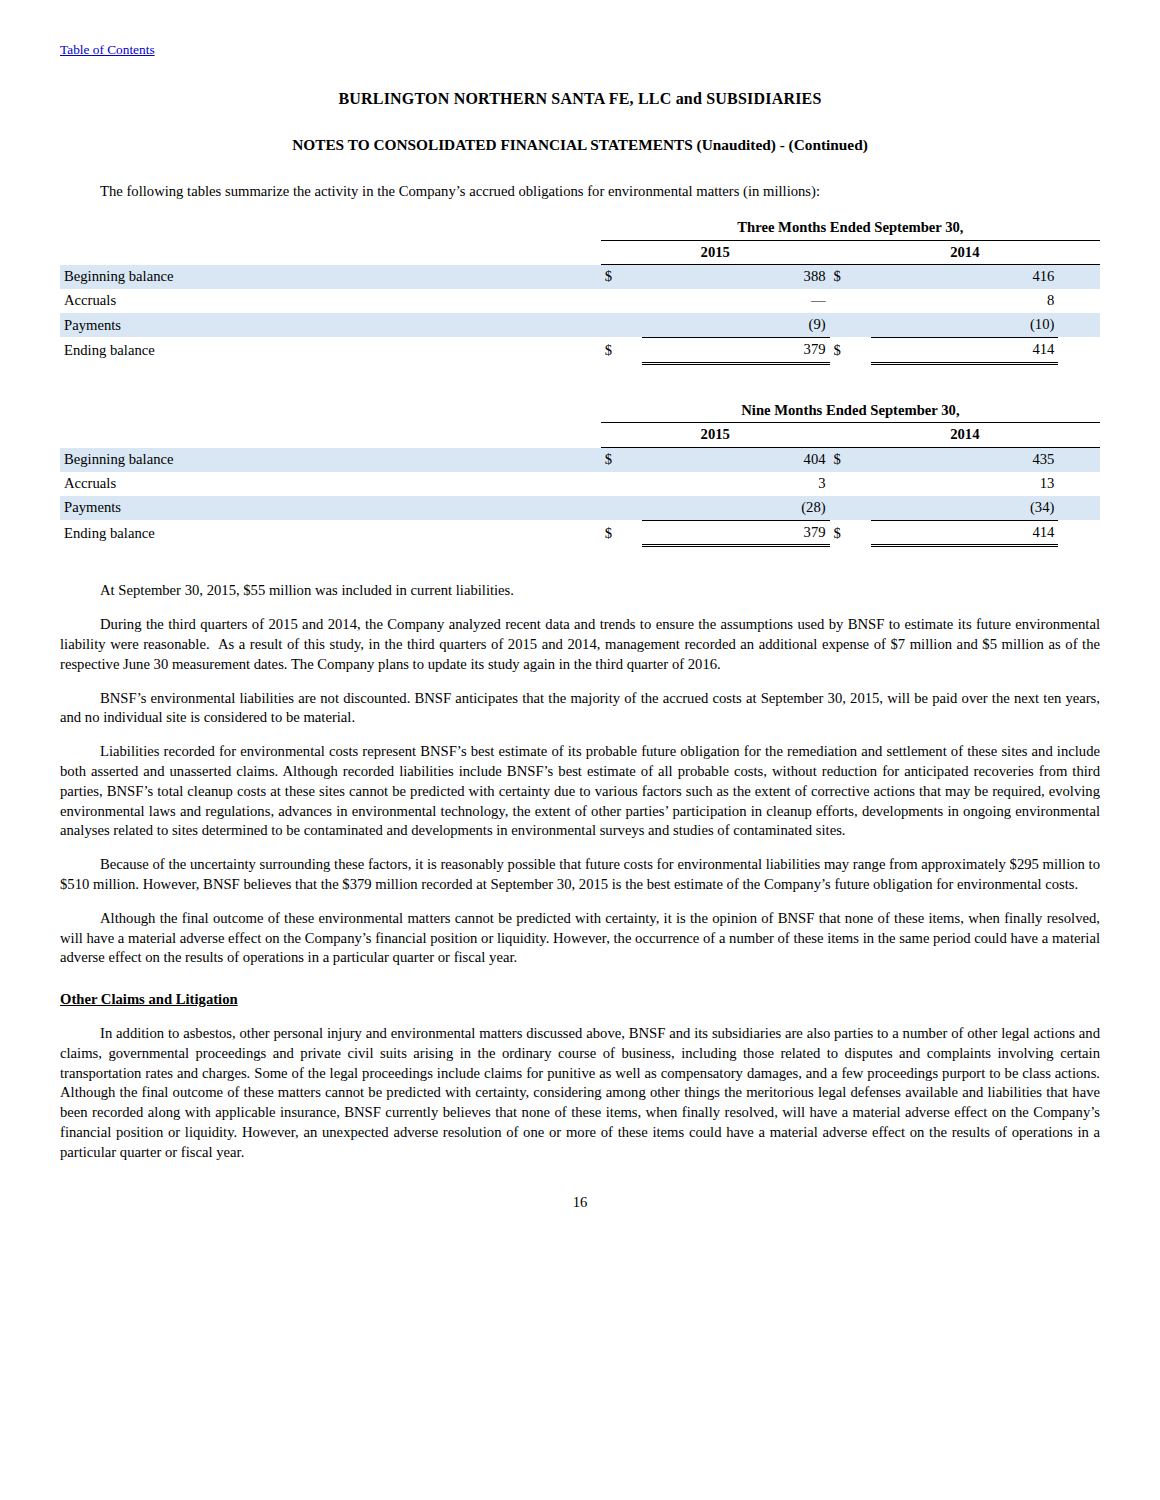Table of Contents
BURLINGTON NORTHERN SANTA FE, LLC and SUBSIDIARIES
NOTES TO CONSOLIDATED FINANCIAL STATEMENTS (Unaudited) - (Continued)
The following tables summarize the activity in the Company’s accrued obligations for environmental matters (in millions):
| | Three Months Ended September 30, |
| | 2015 | 2014 |
| Beginning balance | $ | 388 | $ | 416 | |
| Accruals | | — | | 8 | |
| Payments | | (9) | | (10) | |
| Ending balance | $ | 379 | $ | 414 | |
| | Nine Months Ended September 30, |
| | 2015 | 2014 |
| Beginning balance | $ | 404 | $ | 435 | |
| Accruals | | 3 | | 13 | |
| Payments | | (28) | | (34) | |
| Ending balance | $ | 379 | $ | 414 | |
At September 30, 2015, $55 million was included in current liabilities.
During the third quarters of 2015 and 2014, the Company analyzed recent data and trends to ensure the assumptions used by BNSF to estimate its future environmental liability were reasonable. As a result of this study, in the third quarters of 2015 and 2014, management recorded an additional expense of $7 million and $5 million as of the respective June 30 measurement dates. The Company plans to update its study again in the third quarter of 2016.
BNSF’s environmental liabilities are not discounted. BNSF anticipates that the majority of the accrued costs at September 30, 2015, will be paid over the next ten years, and no individual site is considered to be material.
Liabilities recorded for environmental costs represent BNSF’s best estimate of its probable future obligation for the remediation and settlement of these sites and include both asserted and unasserted claims. Although recorded liabilities include BNSF’s best estimate of all probable costs, without reduction for anticipated recoveries from third parties, BNSF’s total cleanup costs at these sites cannot be predicted with certainty due to various factors such as the extent of corrective actions that may be required, evolving environmental laws and regulations, advances in environmental technology, the extent of other parties’ participation in cleanup efforts, developments in ongoing environmental analyses related to sites determined to be contaminated and developments in environmental surveys and studies of contaminated sites.
Because of the uncertainty surrounding these factors, it is reasonably possible that future costs for environmental liabilities may range from approximately $295 million to $510 million. However, BNSF believes that the $379 million recorded at September 30, 2015 is the best estimate of the Company’s future obligation for environmental costs.
Although the final outcome of these environmental matters cannot be predicted with certainty, it is the opinion of BNSF that none of these items, when finally resolved, will have a material adverse effect on the Company’s financial position or liquidity. However, the occurrence of a number of these items in the same period could have a material adverse effect on the results of operations in a particular quarter or fiscal year.
Other Claims and Litigation
In addition to asbestos, other personal injury and environmental matters discussed above, BNSF and its subsidiaries are also parties to a number of other legal actions and claims, governmental proceedings and private civil suits arising in the ordinary course of business, including those related to disputes and complaints involving certain transportation rates and charges. Some of the legal proceedings include claims for punitive as well as compensatory damages, and a few proceedings purport to be class actions. Although the final outcome of these matters cannot be predicted with certainty, considering among other things the meritorious legal defenses available and liabilities that have been recorded along with applicable insurance, BNSF currently believes that none of these items, when finally resolved, will have a material adverse effect on the Company’s financial position or liquidity. However, an unexpected adverse resolution of one or more of these items could have a material adverse effect on the results of operations in a particular quarter or fiscal year.
16